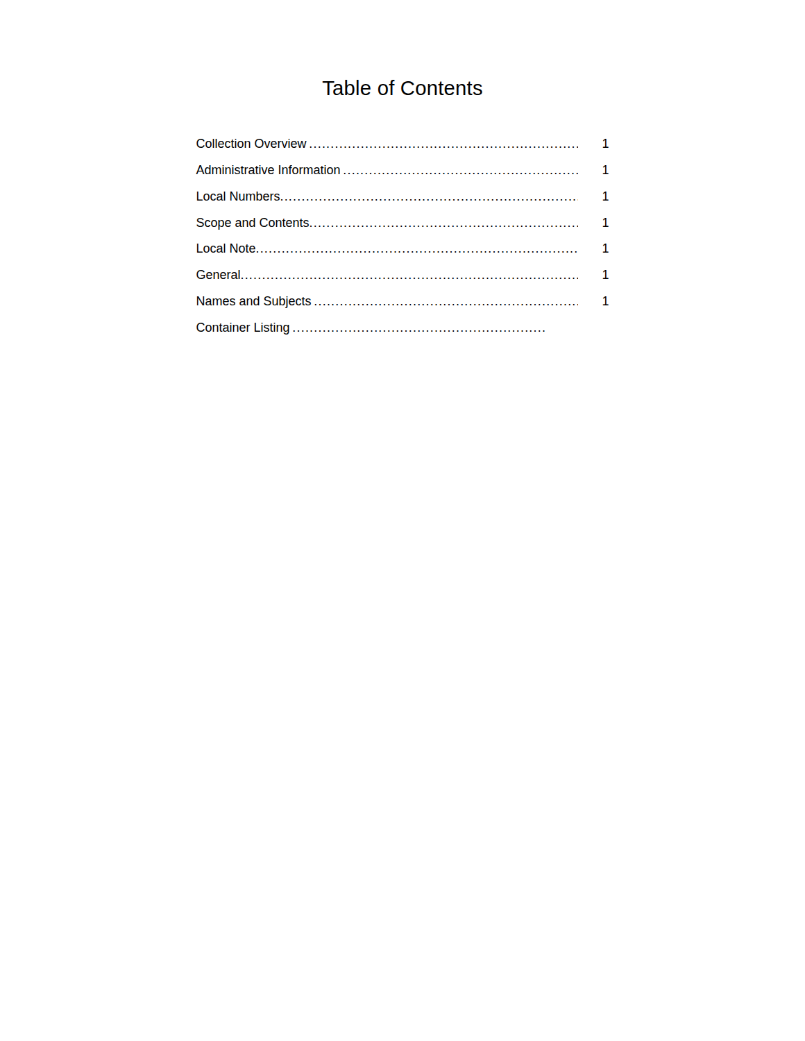Table of Contents
Collection Overview ......................................................................................................... 1
Administrative Information ............................................................................................. 1
Local Numbers .............................................................................................................. 1
Scope and Contents ..................................................................................................... 1
Local Note .................................................................................................................... 1
General ......................................................................................................................... 1
Names and Subjects ..................................................................................................... 1
Container Listing ....................................................................................................... 1